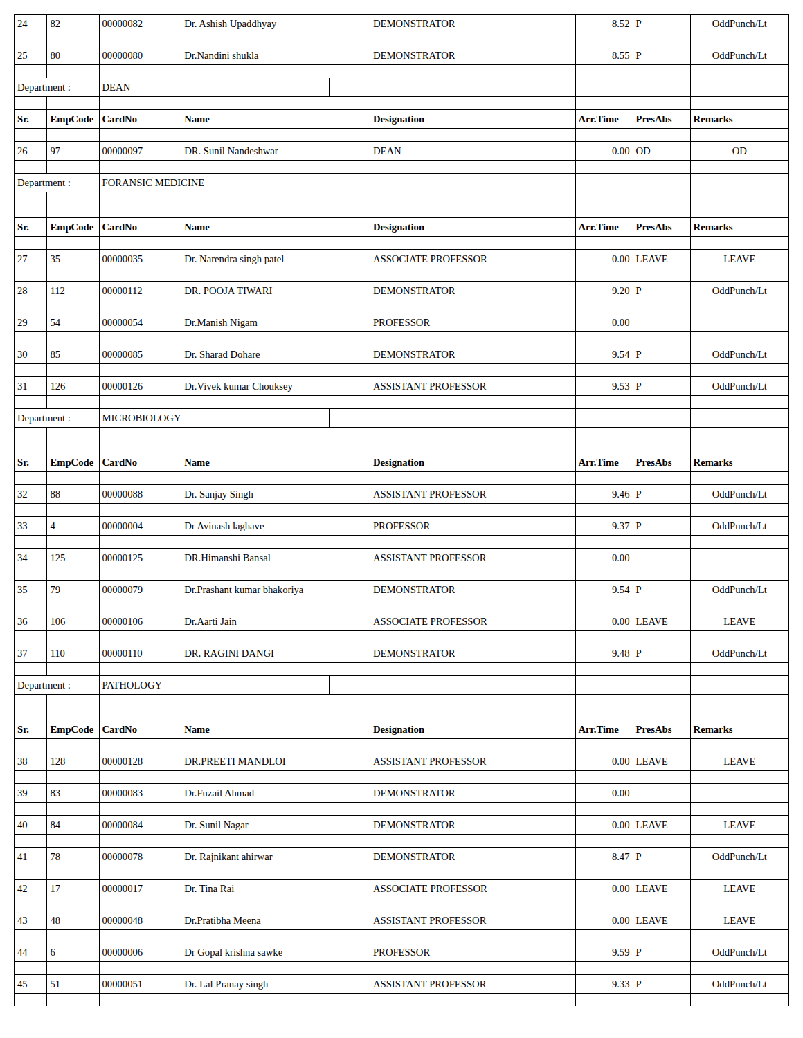| 24 | 82 | 00000082 | Dr. Ashish Upaddhyay | DEMONSTRATOR | 8.52 | P | OddPunch/Lt |
| 25 | 80 | 00000080 | Dr.Nandini shukla | DEMONSTRATOR | 8.55 | P | OddPunch/Lt |
| Department : | DEAN | | | | | |
| Sr. | EmpCode | CardNo | Name | Designation | Arr.Time | PresAbs | Remarks |
| 26 | 97 | 00000097 | DR. Sunil Nandeshwar | DEAN | 0.00 | OD | OD |
| Department : | FORANSIC MEDICINE | | | | |
| Sr. | EmpCode | CardNo | Name | Designation | Arr.Time | PresAbs | Remarks |
| 27 | 35 | 00000035 | Dr. Narendra singh patel | ASSOCIATE PROFESSOR | 0.00 | LEAVE | LEAVE |
| 28 | 112 | 00000112 | DR. POOJA TIWARI | DEMONSTRATOR | 9.20 | P | OddPunch/Lt |
| 29 | 54 | 00000054 | Dr.Manish Nigam | PROFESSOR | 0.00 | | |
| 30 | 85 | 00000085 | Dr. Sharad Dohare | DEMONSTRATOR | 9.54 | P | OddPunch/Lt |
| 31 | 126 | 00000126 | Dr.Vivek kumar Chouksey | ASSISTANT PROFESSOR | 9.53 | P | OddPunch/Lt |
| Department : | MICROBIOLOGY | | | | | |
| Sr. | EmpCode | CardNo | Name | Designation | Arr.Time | PresAbs | Remarks |
| 32 | 88 | 00000088 | Dr. Sanjay Singh | ASSISTANT PROFESSOR | 9.46 | P | OddPunch/Lt |
| 33 | 4 | 00000004 | Dr Avinash laghave | PROFESSOR | 9.37 | P | OddPunch/Lt |
| 34 | 125 | 00000125 | DR.Himanshi Bansal | ASSISTANT PROFESSOR | 0.00 | | |
| 35 | 79 | 00000079 | Dr.Prashant kumar bhakoriya | DEMONSTRATOR | 9.54 | P | OddPunch/Lt |
| 36 | 106 | 00000106 | Dr.Aarti Jain | ASSOCIATE PROFESSOR | 0.00 | LEAVE | LEAVE |
| 37 | 110 | 00000110 | DR, RAGINI DANGI | DEMONSTRATOR | 9.48 | P | OddPunch/Lt |
| Department : | PATHOLOGY | | | | | |
| Sr. | EmpCode | CardNo | Name | Designation | Arr.Time | PresAbs | Remarks |
| 38 | 128 | 00000128 | DR.PREETI MANDLOI | ASSISTANT PROFESSOR | 0.00 | LEAVE | LEAVE |
| 39 | 83 | 00000083 | Dr.Fuzail Ahmad | DEMONSTRATOR | 0.00 | | |
| 40 | 84 | 00000084 | Dr. Sunil Nagar | DEMONSTRATOR | 0.00 | LEAVE | LEAVE |
| 41 | 78 | 00000078 | Dr. Rajnikant ahirwar | DEMONSTRATOR | 8.47 | P | OddPunch/Lt |
| 42 | 17 | 00000017 | Dr. Tina Rai | ASSOCIATE PROFESSOR | 0.00 | LEAVE | LEAVE |
| 43 | 48 | 00000048 | Dr.Pratibha Meena | ASSISTANT PROFESSOR | 0.00 | LEAVE | LEAVE |
| 44 | 6 | 00000006 | Dr Gopal krishna sawke | PROFESSOR | 9.59 | P | OddPunch/Lt |
| 45 | 51 | 00000051 | Dr. Lal Pranay singh | ASSISTANT PROFESSOR | 9.33 | P | OddPunch/Lt |